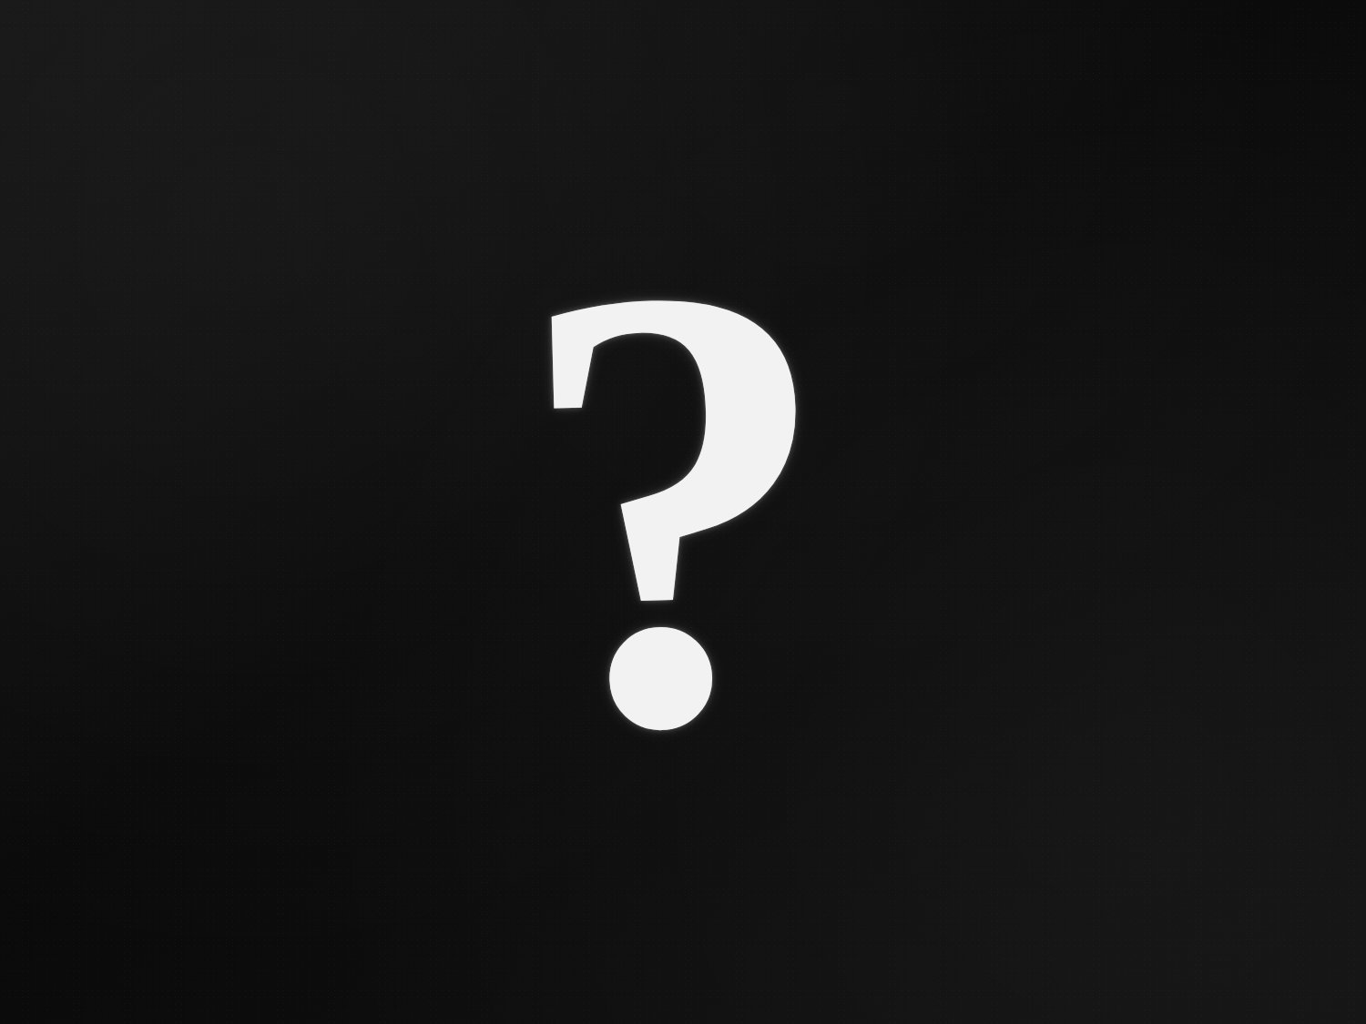?
Question mark drawn in chalk on a blackboard